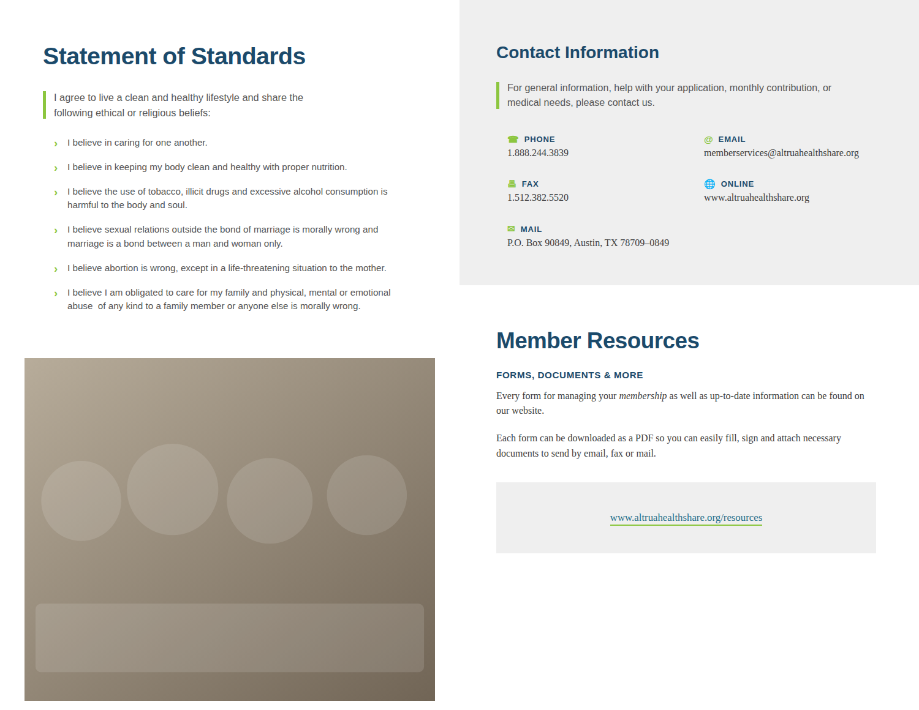Statement of Standards
I agree to live a clean and healthy lifestyle and share the following ethical or religious beliefs:
I believe in caring for one another.
I believe in keeping my body clean and healthy with proper nutrition.
I believe the use of tobacco, illicit drugs and excessive alcohol consumption is harmful to the body and soul.
I believe sexual relations outside the bond of marriage is morally wrong and marriage is a bond between a man and woman only.
I believe abortion is wrong, except in a life-threatening situation to the mother.
I believe I am obligated to care for my family and physical, mental or emotional abuse of any kind to a family member or anyone else is morally wrong.
Contact Information
For general information, help with your application, monthly contribution, or medical needs, please contact us.
☎PHONE
1.888.244.3839
@EMAIL
memberservices@altruahealthshare.org
🖶FAX
1.512.382.5520
🌐ONLINE
www.altruahealthshare.org
✉MAIL
P.O. Box 90849, Austin, TX 78709–0849
Member Resources
FORMS, DOCUMENTS & MORE
Every form for managing your membership as well as up-to-date information can be found on our website.
Each form can be downloaded as a PDF so you can easily fill, sign and attach necessary documents to send by email, fax or mail.
www.altruahealthshare.org/resources